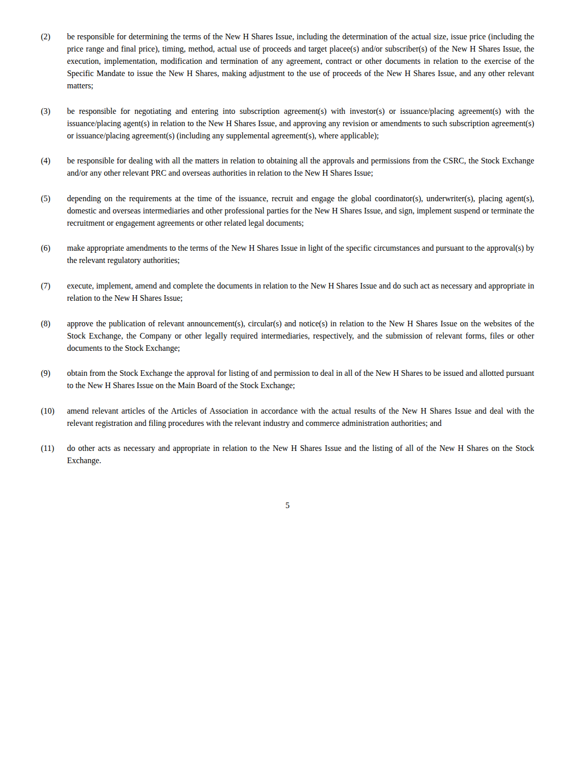(2) be responsible for determining the terms of the New H Shares Issue, including the determination of the actual size, issue price (including the price range and final price), timing, method, actual use of proceeds and target placee(s) and/or subscriber(s) of the New H Shares Issue, the execution, implementation, modification and termination of any agreement, contract or other documents in relation to the exercise of the Specific Mandate to issue the New H Shares, making adjustment to the use of proceeds of the New H Shares Issue, and any other relevant matters;
(3) be responsible for negotiating and entering into subscription agreement(s) with investor(s) or issuance/placing agreement(s) with the issuance/placing agent(s) in relation to the New H Shares Issue, and approving any revision or amendments to such subscription agreement(s) or issuance/placing agreement(s) (including any supplemental agreement(s), where applicable);
(4) be responsible for dealing with all the matters in relation to obtaining all the approvals and permissions from the CSRC, the Stock Exchange and/or any other relevant PRC and overseas authorities in relation to the New H Shares Issue;
(5) depending on the requirements at the time of the issuance, recruit and engage the global coordinator(s), underwriter(s), placing agent(s), domestic and overseas intermediaries and other professional parties for the New H Shares Issue, and sign, implement suspend or terminate the recruitment or engagement agreements or other related legal documents;
(6) make appropriate amendments to the terms of the New H Shares Issue in light of the specific circumstances and pursuant to the approval(s) by the relevant regulatory authorities;
(7) execute, implement, amend and complete the documents in relation to the New H Shares Issue and do such act as necessary and appropriate in relation to the New H Shares Issue;
(8) approve the publication of relevant announcement(s), circular(s) and notice(s) in relation to the New H Shares Issue on the websites of the Stock Exchange, the Company or other legally required intermediaries, respectively, and the submission of relevant forms, files or other documents to the Stock Exchange;
(9) obtain from the Stock Exchange the approval for listing of and permission to deal in all of the New H Shares to be issued and allotted pursuant to the New H Shares Issue on the Main Board of the Stock Exchange;
(10) amend relevant articles of the Articles of Association in accordance with the actual results of the New H Shares Issue and deal with the relevant registration and filing procedures with the relevant industry and commerce administration authorities; and
(11) do other acts as necessary and appropriate in relation to the New H Shares Issue and the listing of all of the New H Shares on the Stock Exchange.
5